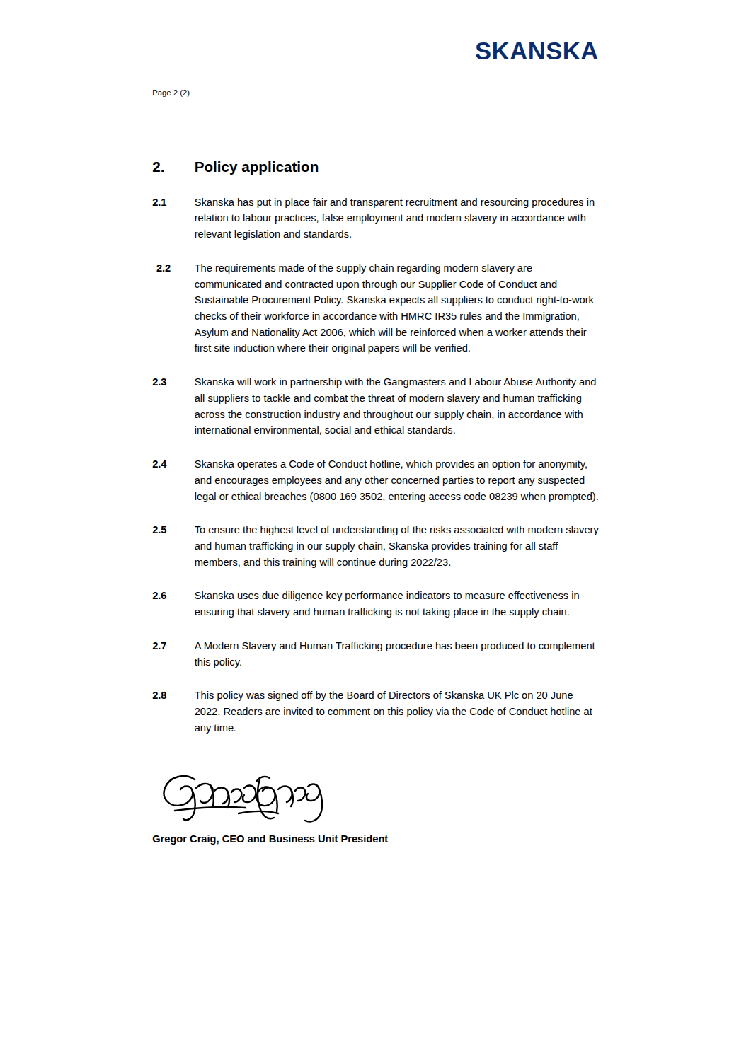SKANSKA
Page 2 (2)
2. Policy application
2.1
Skanska has put in place fair and transparent recruitment and resourcing procedures in relation to labour practices, false employment and modern slavery in accordance with relevant legislation and standards.
2.2
The requirements made of the supply chain regarding modern slavery are communicated and contracted upon through our Supplier Code of Conduct and Sustainable Procurement Policy. Skanska expects all suppliers to conduct right-to-work checks of their workforce in accordance with HMRC IR35 rules and the Immigration, Asylum and Nationality Act 2006, which will be reinforced when a worker attends their first site induction where their original papers will be verified.
2.3
Skanska will work in partnership with the Gangmasters and Labour Abuse Authority and all suppliers to tackle and combat the threat of modern slavery and human trafficking across the construction industry and throughout our supply chain, in accordance with international environmental, social and ethical standards.
2.4
Skanska operates a Code of Conduct hotline, which provides an option for anonymity, and encourages employees and any other concerned parties to report any suspected legal or ethical breaches (0800 169 3502, entering access code 08239 when prompted).
2.5
To ensure the highest level of understanding of the risks associated with modern slavery and human trafficking in our supply chain, Skanska provides training for all staff members, and this training will continue during 2022/23.
2.6
Skanska uses due diligence key performance indicators to measure effectiveness in ensuring that slavery and human trafficking is not taking place in the supply chain.
2.7
A Modern Slavery and Human Trafficking procedure has been produced to complement this policy.
2.8
This policy was signed off by the Board of Directors of Skanska UK Plc on 20 June 2022. Readers are invited to comment on this policy via the Code of Conduct hotline at any time.
Gregor Craig, CEO and Business Unit President